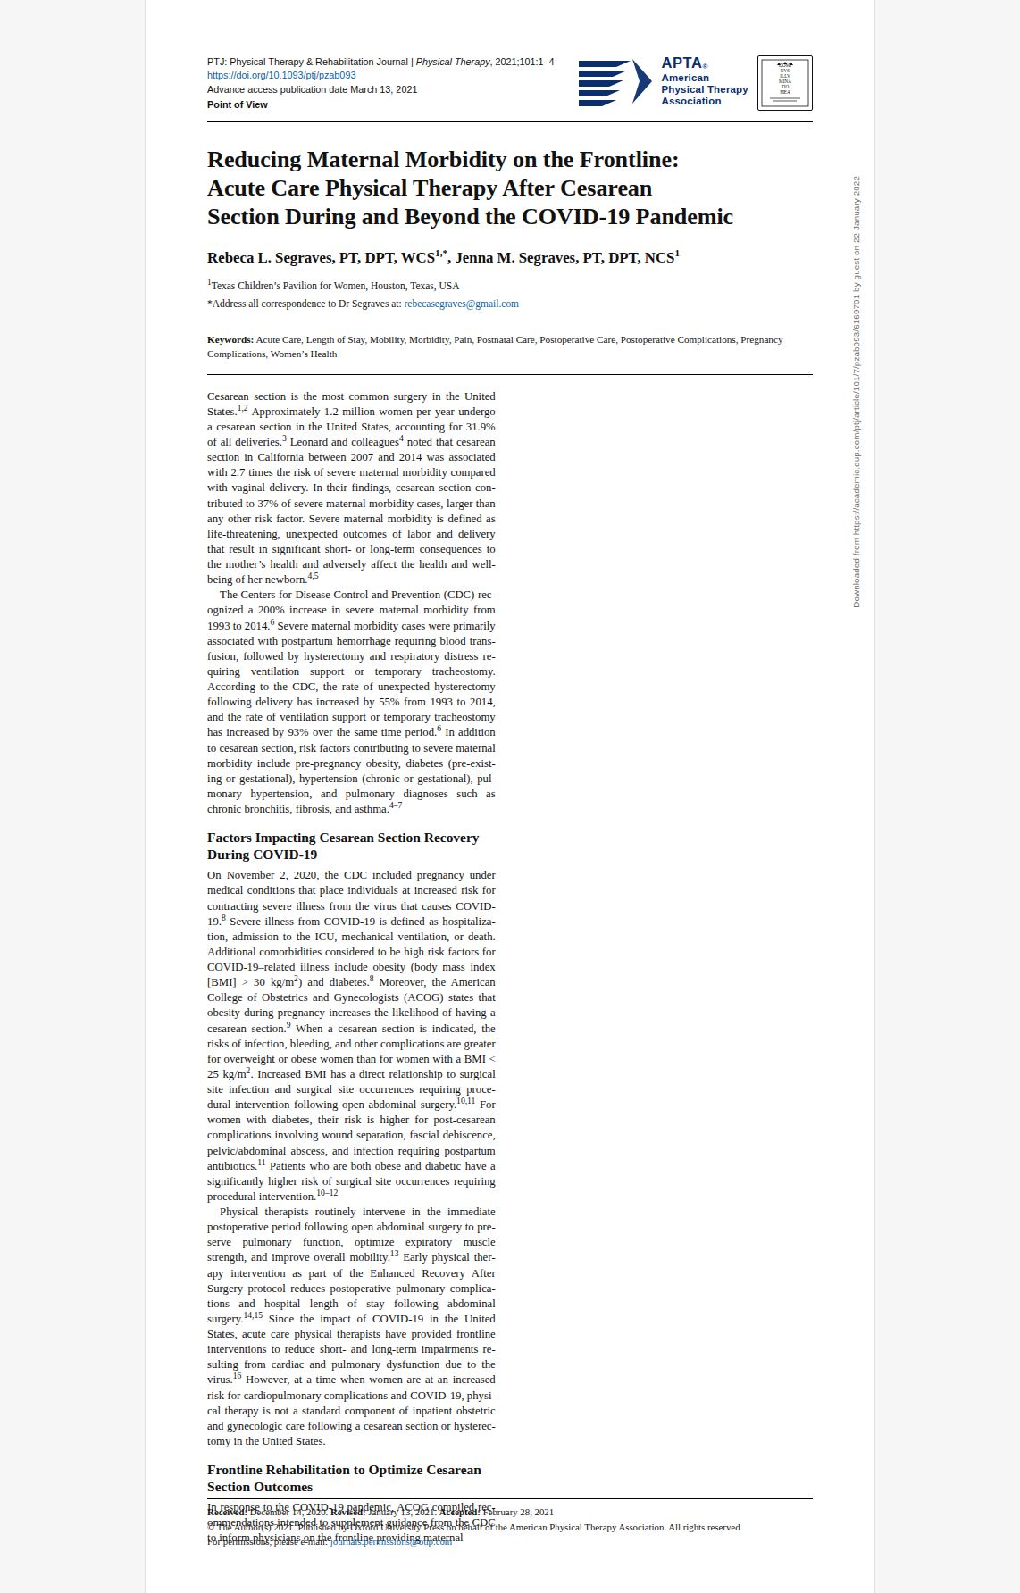PTJ: Physical Therapy & Rehabilitation Journal | Physical Therapy, 2021;101:1–4
https://doi.org/10.1093/ptj/pzab093
Advance access publication date March 13, 2021
Point of View
APTA® American Physical Therapy Association
DOMI NVS ILLV MINA TIO MEA
Reducing Maternal Morbidity on the Frontline:
Acute Care Physical Therapy After Cesarean
Section During and Beyond the COVID-19 Pandemic
Rebeca L. Segraves, PT, DPT, WCS1,*, Jenna M. Segraves, PT, DPT, NCS1
1Texas Children’s Pavilion for Women, Houston, Texas, USA
*Address all correspondence to Dr Segraves at: rebecasegraves@gmail.com
Keywords: Acute Care, Length of Stay, Mobility, Morbidity, Pain, Postnatal Care, Postoperative Care, Postoperative Complications, Pregnancy Complications, Women’s Health
Cesarean section is the most common surgery in the United States.1,2 Approximately 1.2 million women per year undergo a cesarean section in the United States, accounting for 31.9% of all deliveries.3 Leonard and colleagues4 noted that cesarean section in California between 2007 and 2014 was associated with 2.7 times the risk of severe maternal morbidity compared with vaginal delivery. In their findings, cesarean section contributed to 37% of severe maternal morbidity cases, larger than any other risk factor. Severe maternal morbidity is defined as life-threatening, unexpected outcomes of labor and delivery that result in significant short- or long-term consequences to the mother’s health and adversely affect the health and well-being of her newborn.4,5
The Centers for Disease Control and Prevention (CDC) recognized a 200% increase in severe maternal morbidity from 1993 to 2014.6 Severe maternal morbidity cases were primarily associated with postpartum hemorrhage requiring blood transfusion, followed by hysterectomy and respiratory distress requiring ventilation support or temporary tracheostomy. According to the CDC, the rate of unexpected hysterectomy following delivery has increased by 55% from 1993 to 2014, and the rate of ventilation support or temporary tracheostomy has increased by 93% over the same time period.6 In addition to cesarean section, risk factors contributing to severe maternal morbidity include pre-pregnancy obesity, diabetes (pre-existing or gestational), hypertension (chronic or gestational), pulmonary hypertension, and pulmonary diagnoses such as chronic bronchitis, fibrosis, and asthma.4–7
Factors Impacting Cesarean Section Recovery During COVID-19
On November 2, 2020, the CDC included pregnancy under medical conditions that place individuals at increased risk for contracting severe illness from the virus that causes COVID-19.8 Severe illness from COVID-19 is defined as hospitalization, admission to the ICU, mechanical ventilation, or death. Additional comorbidities considered to be high risk factors for COVID-19–related illness include obesity (body mass index [BMI] > 30 kg/m2) and diabetes.8 Moreover, the American College of Obstetrics and Gynecologists (ACOG) states that obesity during pregnancy increases the likelihood of having a cesarean section.9 When a cesarean section is indicated, the risks of infection, bleeding, and other complications are greater for overweight or obese women than for women with a BMI < 25 kg/m2. Increased BMI has a direct relationship to surgical site infection and surgical site occurrences requiring procedural intervention following open abdominal surgery.10,11 For women with diabetes, their risk is higher for post-cesarean complications involving wound separation, fascial dehiscence, pelvic/abdominal abscess, and infection requiring postpartum antibiotics.11 Patients who are both obese and diabetic have a significantly higher risk of surgical site occurrences requiring procedural intervention.10–12
Physical therapists routinely intervene in the immediate postoperative period following open abdominal surgery to preserve pulmonary function, optimize expiratory muscle strength, and improve overall mobility.13 Early physical therapy intervention as part of the Enhanced Recovery After Surgery protocol reduces postoperative pulmonary complications and hospital length of stay following abdominal surgery.14,15 Since the impact of COVID-19 in the United States, acute care physical therapists have provided frontline interventions to reduce short- and long-term impairments resulting from cardiac and pulmonary dysfunction due to the virus.16 However, at a time when women are at an increased risk for cardiopulmonary complications and COVID-19, physical therapy is not a standard component of inpatient obstetric and gynecologic care following a cesarean section or hysterectomy in the United States.
Frontline Rehabilitation to Optimize Cesarean Section Outcomes
In response to the COVID-19 pandemic, ACOG compiled recommendations intended to supplement guidance from the CDC to inform physicians on the frontline providing maternal
Downloaded from https://academic.oup.com/ptj/article/101/7/pzab093/6169701 by guest on 22 January 2022
Received: December 14, 2020. Revised: January 13, 2021. Accepted: February 28, 2021
© The Author(s) 2021. Published by Oxford University Press on behalf of the American Physical Therapy Association. All rights reserved.
For permissions, please e-mail: journals.permissions@oup.com